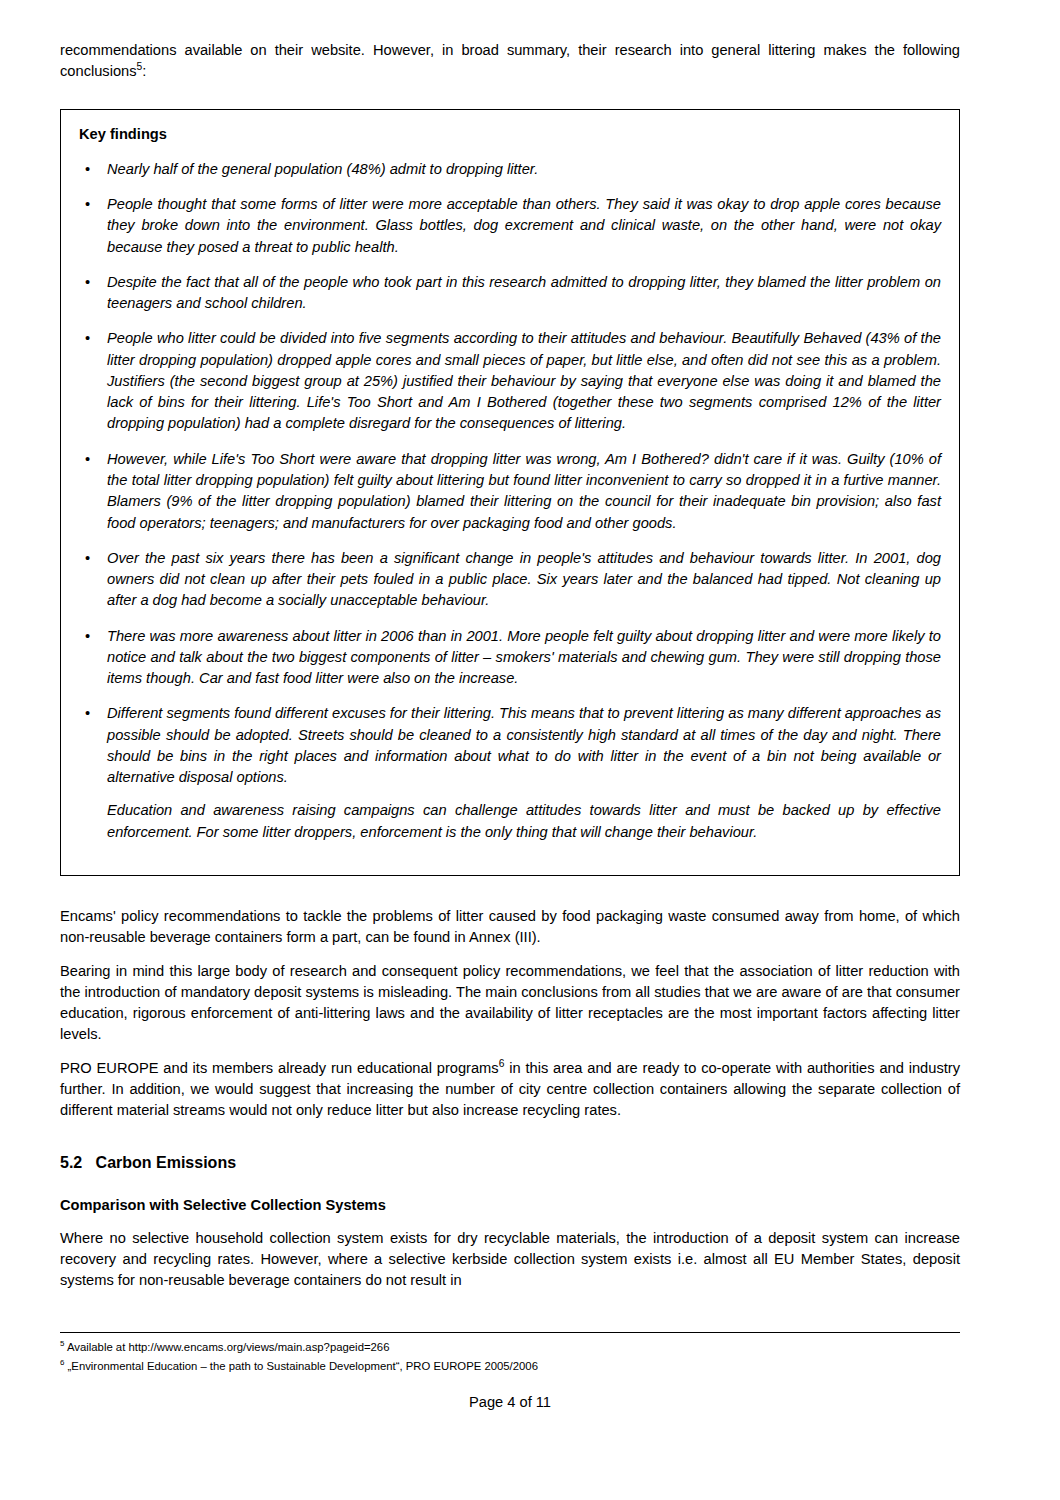recommendations available on their website. However, in broad summary, their research into general littering makes the following conclusions5:
Key findings
Nearly half of the general population (48%) admit to dropping litter.
People thought that some forms of litter were more acceptable than others. They said it was okay to drop apple cores because they broke down into the environment. Glass bottles, dog excrement and clinical waste, on the other hand, were not okay because they posed a threat to public health.
Despite the fact that all of the people who took part in this research admitted to dropping litter, they blamed the litter problem on teenagers and school children.
People who litter could be divided into five segments according to their attitudes and behaviour. Beautifully Behaved (43% of the litter dropping population) dropped apple cores and small pieces of paper, but little else, and often did not see this as a problem. Justifiers (the second biggest group at 25%) justified their behaviour by saying that everyone else was doing it and blamed the lack of bins for their littering. Life's Too Short and Am I Bothered (together these two segments comprised 12% of the litter dropping population) had a complete disregard for the consequences of littering.
However, while Life's Too Short were aware that dropping litter was wrong, Am I Bothered? didn't care if it was. Guilty (10% of the total litter dropping population) felt guilty about littering but found litter inconvenient to carry so dropped it in a furtive manner. Blamers (9% of the litter dropping population) blamed their littering on the council for their inadequate bin provision; also fast food operators; teenagers; and manufacturers for over packaging food and other goods.
Over the past six years there has been a significant change in people's attitudes and behaviour towards litter. In 2001, dog owners did not clean up after their pets fouled in a public place. Six years later and the balanced had tipped. Not cleaning up after a dog had become a socially unacceptable behaviour.
There was more awareness about litter in 2006 than in 2001. More people felt guilty about dropping litter and were more likely to notice and talk about the two biggest components of litter – smokers' materials and chewing gum. They were still dropping those items though. Car and fast food litter were also on the increase.
Different segments found different excuses for their littering. This means that to prevent littering as many different approaches as possible should be adopted. Streets should be cleaned to a consistently high standard at all times of the day and night. There should be bins in the right places and information about what to do with litter in the event of a bin not being available or alternative disposal options.
Education and awareness raising campaigns can challenge attitudes towards litter and must be backed up by effective enforcement. For some litter droppers, enforcement is the only thing that will change their behaviour.
Encams' policy recommendations to tackle the problems of litter caused by food packaging waste consumed away from home, of which non-reusable beverage containers form a part, can be found in Annex (III).
Bearing in mind this large body of research and consequent policy recommendations, we feel that the association of litter reduction with the introduction of mandatory deposit systems is misleading. The main conclusions from all studies that we are aware of are that consumer education, rigorous enforcement of anti-littering laws and the availability of litter receptacles are the most important factors affecting litter levels.
PRO EUROPE and its members already run educational programs6 in this area and are ready to co-operate with authorities and industry further. In addition, we would suggest that increasing the number of city centre collection containers allowing the separate collection of different material streams would not only reduce litter but also increase recycling rates.
5.2 Carbon Emissions
Comparison with Selective Collection Systems
Where no selective household collection system exists for dry recyclable materials, the introduction of a deposit system can increase recovery and recycling rates. However, where a selective kerbside collection system exists i.e. almost all EU Member States, deposit systems for non-reusable beverage containers do not result in
5 Available at http://www.encams.org/views/main.asp?pageid=266
6 „Environmental Education – the path to Sustainable Development“, PRO EUROPE 2005/2006
Page 4 of 11